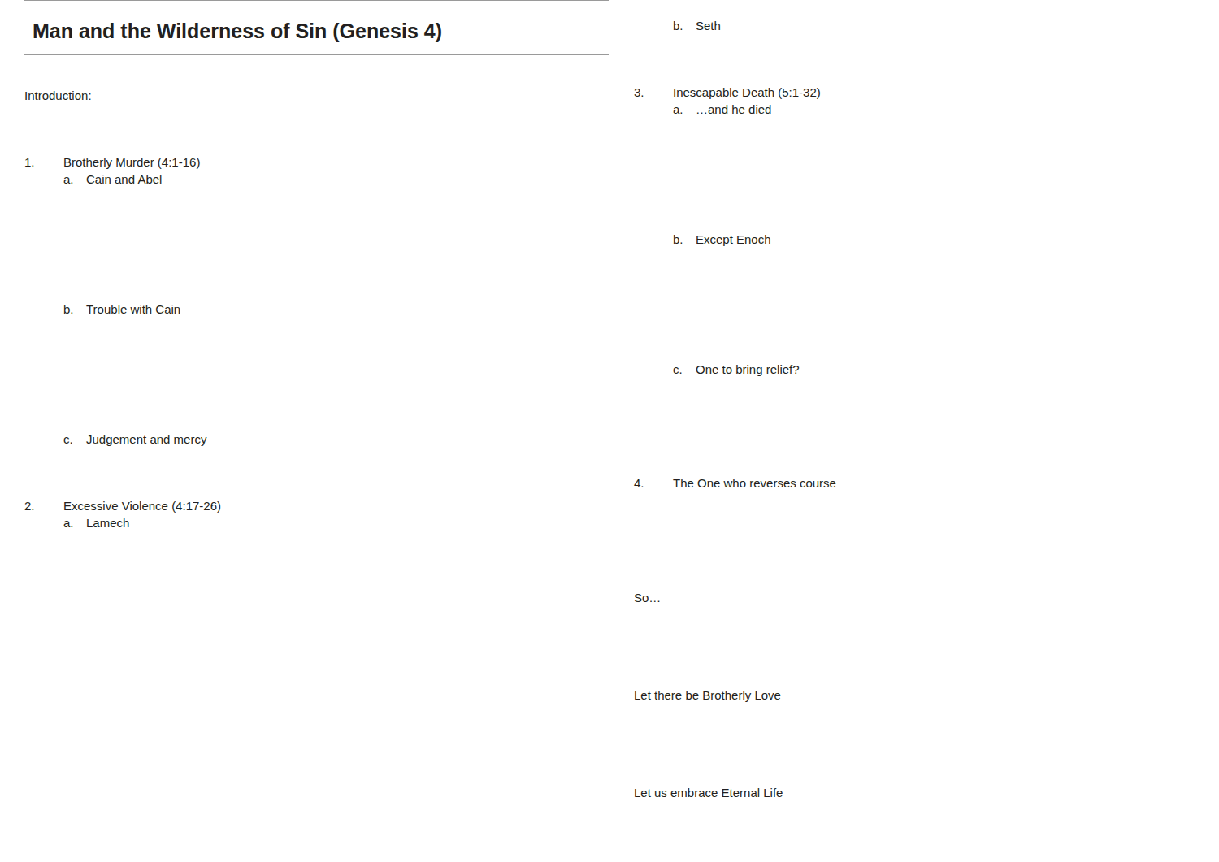Man and the Wilderness of Sin (Genesis 4)
Introduction:
1. Brotherly Murder (4:1-16)
a. Cain and Abel
b. Trouble with Cain
c. Judgement and mercy
2. Excessive Violence (4:17-26)
a. Lamech
b. Seth
3. Inescapable Death (5:1-32)
a.…and he died
b. Except Enoch
c. One to bring relief?
4. The One who reverses course
So…
Let there be Brotherly Love
Let us embrace Eternal Life